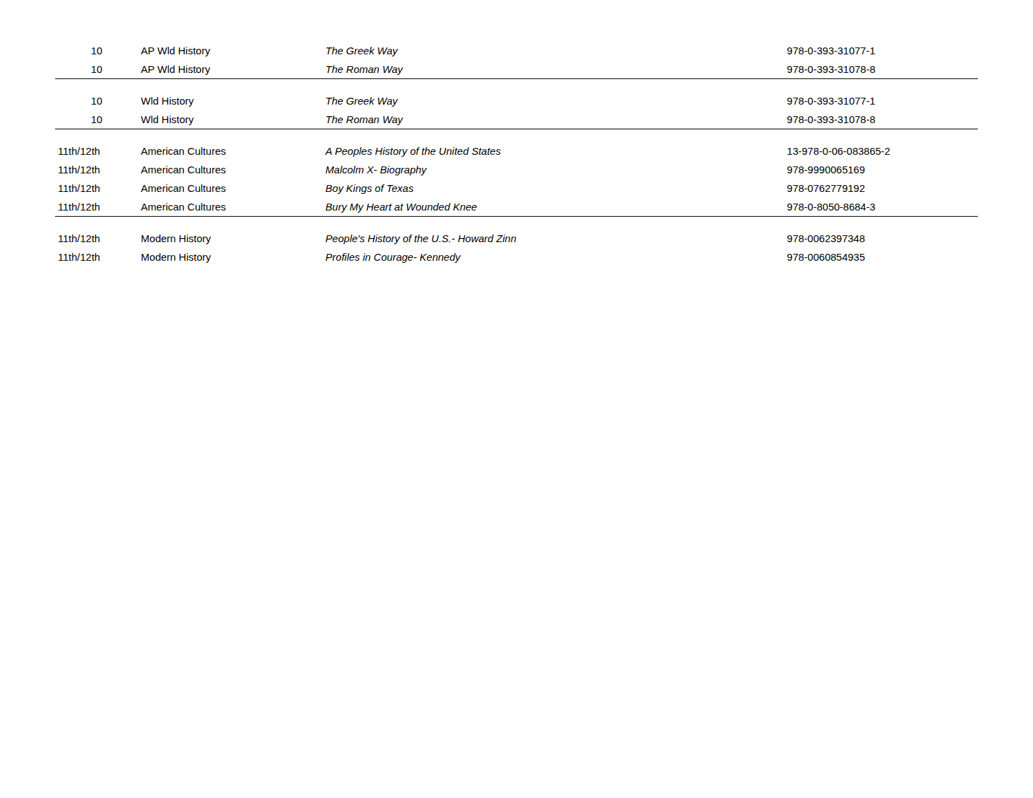| 10 | AP Wld History | The Greek Way | 978-0-393-31077-1 |
| 10 | AP Wld History | The Roman Way | 978-0-393-31078-8 |
| 10 | Wld History | The Greek Way | 978-0-393-31077-1 |
| 10 | Wld History | The Roman Way | 978-0-393-31078-8 |
| 11th/12th | American Cultures | A Peoples History of the United States | 13-978-0-06-083865-2 |
| 11th/12th | American Cultures | Malcolm X- Biography | 978-9990065169 |
| 11th/12th | American Cultures | Boy Kings of Texas | 978-0762779192 |
| 11th/12th | American Cultures | Bury My Heart at Wounded Knee | 978-0-8050-8684-3 |
| 11th/12th | Modern History | People's History of the U.S.- Howard Zinn | 978-0062397348 |
| 11th/12th | Modern History | Profiles in Courage- Kennedy | 978-0060854935 |